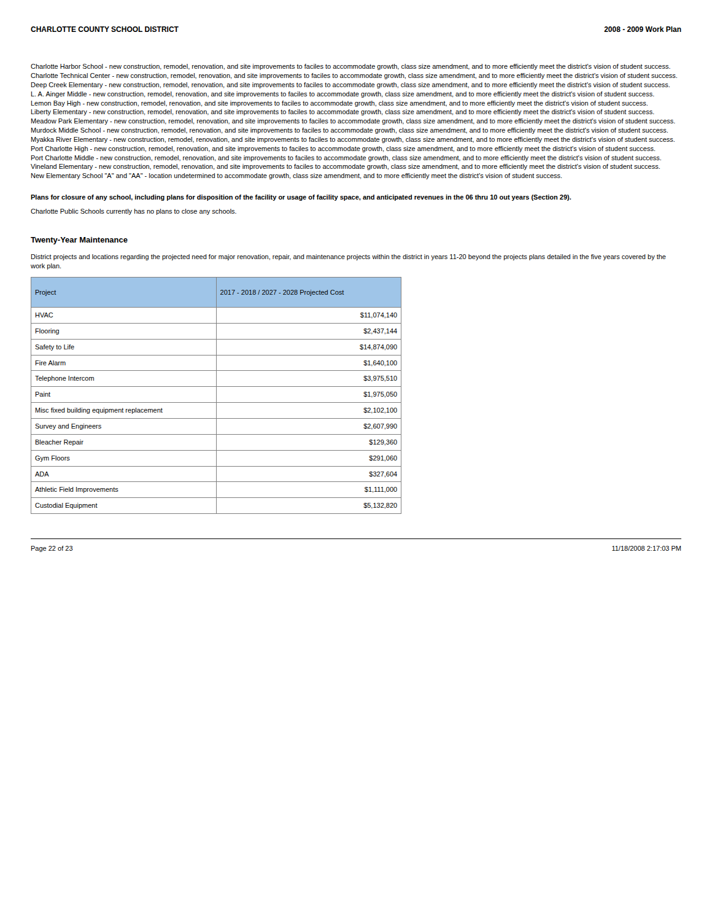CHARLOTTE COUNTY SCHOOL DISTRICT
2008 - 2009 Work Plan
Charlotte Harbor School - new construction, remodel, renovation, and site improvements to faciles to accommodate growth, class size amendment, and to more efficiently meet the district's vision of student success.
Charlotte Technical Center - new construction, remodel, renovation, and site improvements to faciles to accommodate growth, class size amendment, and to more efficiently meet the district's vision of student success.
Deep Creek Elementary - new construction, remodel, renovation, and site improvements to faciles to accommodate growth, class size amendment, and to more efficiently meet the district's vision of student success.
L. A. Ainger Middle - new construction, remodel, renovation, and site improvements to faciles to accommodate growth, class size amendment, and to more efficiently meet the district's vision of student success.
Lemon Bay High - new construction, remodel, renovation, and site improvements to faciles to accommodate growth, class size amendment, and to more efficiently meet the district's vision of student success.
Liberty Elementary - new construction, remodel, renovation, and site improvements to faciles to accommodate growth, class size amendment, and to more efficiently meet the district's vision of student success.
Meadow Park Elementary - new construction, remodel, renovation, and site improvements to faciles to accommodate growth, class size amendment, and to more efficiently meet the district's vision of student success.
Murdock Middle School - new construction, remodel, renovation, and site improvements to faciles to accommodate growth, class size amendment, and to more efficiently meet the district's vision of student success.
Myakka River Elementary - new construction, remodel, renovation, and site improvements to faciles to accommodate growth, class size amendment, and to more efficiently meet the district's vision of student success.
Port Charlotte High - new construction, remodel, renovation, and site improvements to faciles to accommodate growth, class size amendment, and to more efficiently meet the district's vision of student success.
Port Charlotte Middle - new construction, remodel, renovation, and site improvements to faciles to accommodate growth, class size amendment, and to more efficiently meet the district's vision of student success.
Vineland Elementary - new construction, remodel, renovation, and site improvements to faciles to accommodate growth, class size amendment, and to more efficiently meet the district's vision of student success.
New Elementary School "A" and "AA" - location undetermined to accommodate growth, class size amendment, and to more efficiently meet the district's vision of student success.
Plans for closure of any school, including plans for disposition of the facility or usage of facility space, and anticipated revenues in the 06 thru 10 out years (Section 29).
Charlotte Public Schools currently has no plans to close any schools.
Twenty-Year Maintenance
District projects and locations regarding the projected need for major renovation, repair, and maintenance projects within the district in years 11-20 beyond the projects plans detailed in the five years covered by the work plan.
| Project | 2017 - 2018 / 2027 - 2028 Projected Cost |
| --- | --- |
| HVAC | $11,074,140 |
| Flooring | $2,437,144 |
| Safety to Life | $14,874,090 |
| Fire Alarm | $1,640,100 |
| Telephone Intercom | $3,975,510 |
| Paint | $1,975,050 |
| Misc fixed building equipment replacement | $2,102,100 |
| Survey and Engineers | $2,607,990 |
| Bleacher Repair | $129,360 |
| Gym Floors | $291,060 |
| ADA | $327,604 |
| Athletic Field Improvements | $1,111,000 |
| Custodial Equipment | $5,132,820 |
Page 22 of 23
11/18/2008 2:17:03 PM